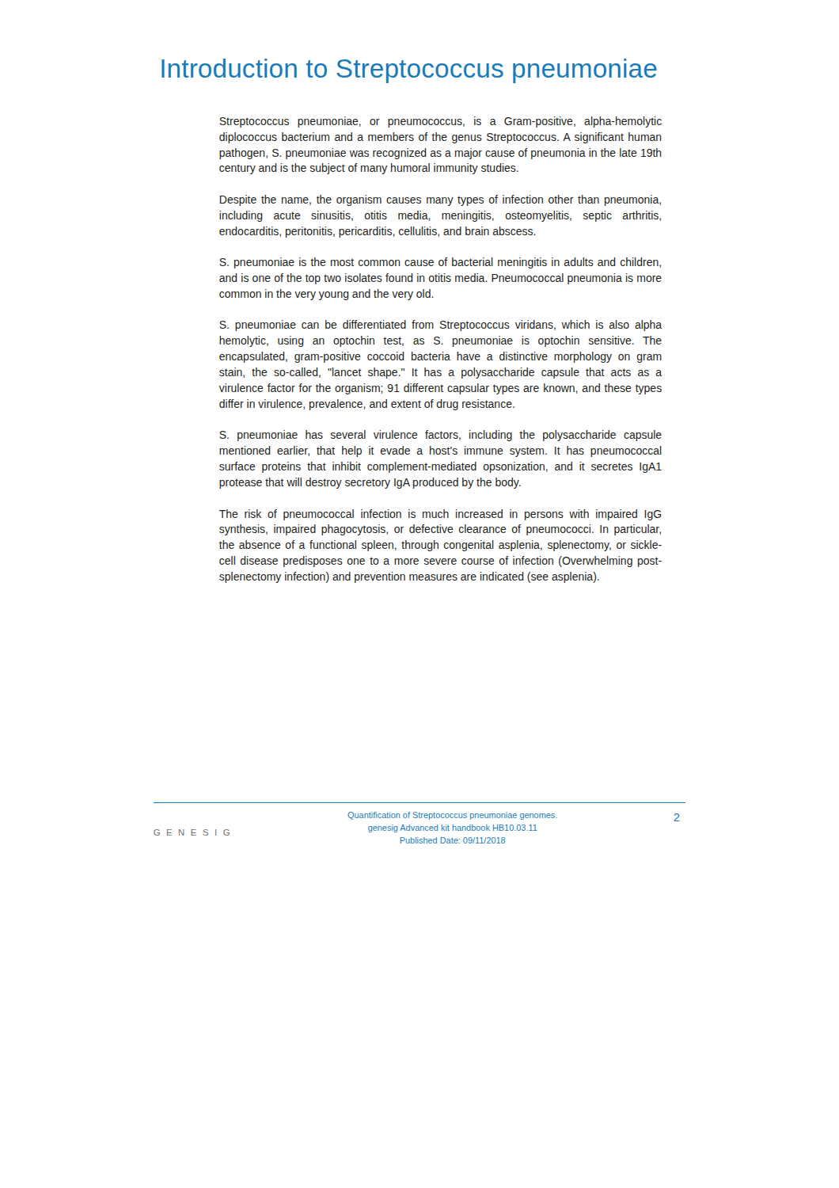Introduction to Streptococcus pneumoniae
Streptococcus pneumoniae, or pneumococcus, is a Gram-positive, alpha-hemolytic diplococcus bacterium and a members of the genus Streptococcus. A significant human pathogen, S. pneumoniae was recognized as a major cause of pneumonia in the late 19th century and is the subject of many humoral immunity studies.
Despite the name, the organism causes many types of infection other than pneumonia, including acute sinusitis, otitis media, meningitis, osteomyelitis, septic arthritis, endocarditis, peritonitis, pericarditis, cellulitis, and brain abscess.
S. pneumoniae is the most common cause of bacterial meningitis in adults and children, and is one of the top two isolates found in otitis media. Pneumococcal pneumonia is more common in the very young and the very old.
S. pneumoniae can be differentiated from Streptococcus viridans, which is also alpha hemolytic, using an optochin test, as S. pneumoniae is optochin sensitive. The encapsulated, gram-positive coccoid bacteria have a distinctive morphology on gram stain, the so-called, "lancet shape." It has a polysaccharide capsule that acts as a virulence factor for the organism; 91 different capsular types are known, and these types differ in virulence, prevalence, and extent of drug resistance.
S. pneumoniae has several virulence factors, including the polysaccharide capsule mentioned earlier, that help it evade a host's immune system. It has pneumococcal surface proteins that inhibit complement-mediated opsonization, and it secretes IgA1 protease that will destroy secretory IgA produced by the body.
The risk of pneumococcal infection is much increased in persons with impaired IgG synthesis, impaired phagocytosis, or defective clearance of pneumococci. In particular, the absence of a functional spleen, through congenital asplenia, splenectomy, or sickle-cell disease predisposes one to a more severe course of infection (Overwhelming post-splenectomy infection) and prevention measures are indicated (see asplenia).
G E N E S I G
Quantification of Streptococcus pneumoniae genomes.
genesig Advanced kit handbook HB10.03.11
Published Date: 09/11/2018
2